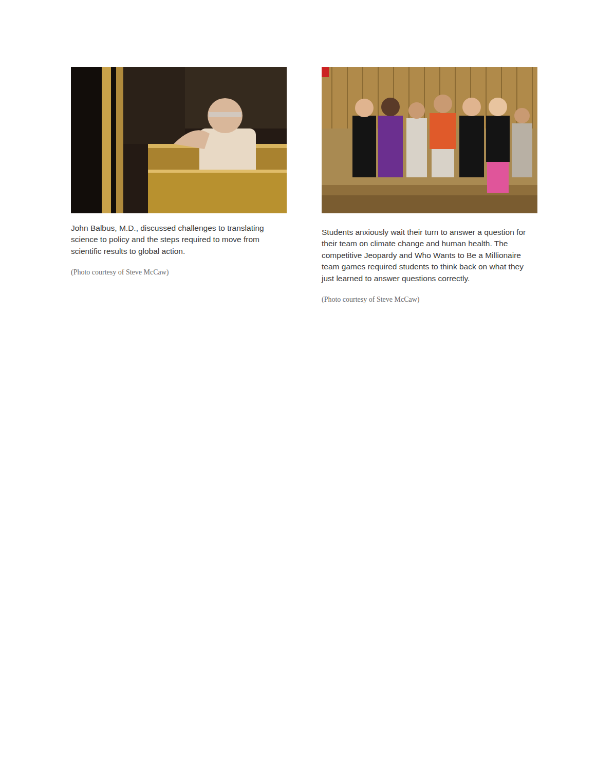John Balbus, M.D., discussed challenges to translating science to policy and the steps required to move from scientific results to global action.
(Photo courtesy of Steve McCaw)
Students anxiously wait their turn to answer a question for their team on climate change and human health. The competitive Jeopardy and Who Wants to Be a Millionaire team games required students to think back on what they just learned to answer questions correctly.
(Photo courtesy of Steve McCaw)